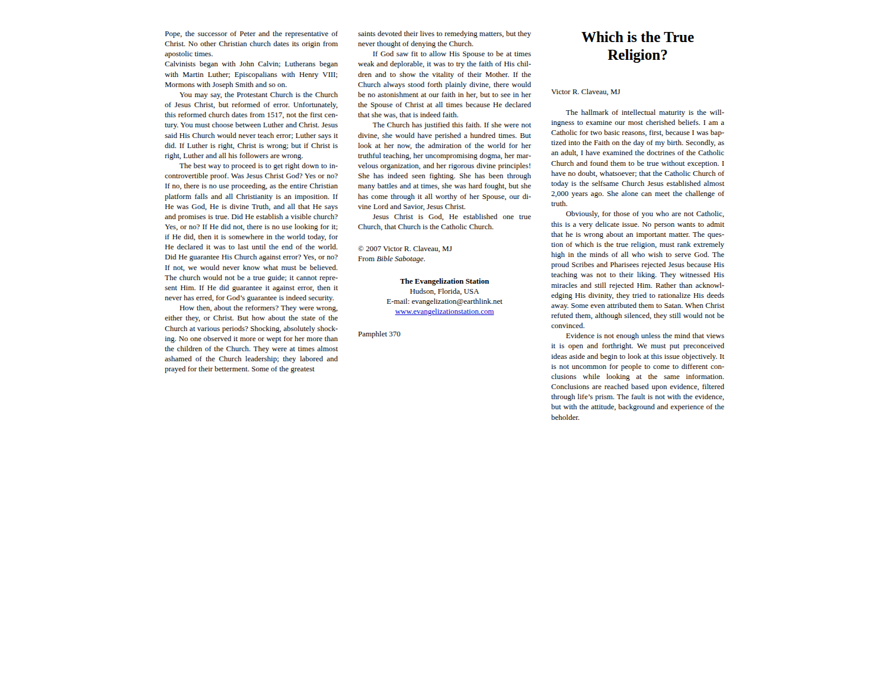Pope, the successor of Peter and the representative of Christ. No other Christian church dates its origin from apostolic times.
Calvinists began with John Calvin; Lutherans began with Martin Luther; Episcopalians with Henry VIII; Mormons with Joseph Smith and so on.
You may say, the Protestant Church is the Church of Jesus Christ, but reformed of error. Unfortunately, this reformed church dates from 1517, not the first century. You must choose between Luther and Christ. Jesus said His Church would never teach error; Luther says it did. If Luther is right, Christ is wrong; but if Christ is right, Luther and all his followers are wrong.
The best way to proceed is to get right down to incontrovertible proof. Was Jesus Christ God? Yes or no? If no, there is no use proceeding, as the entire Christian platform falls and all Christianity is an imposition. If He was God, He is divine Truth, and all that He says and promises is true. Did He establish a visible church? Yes, or no? If He did not, there is no use looking for it; if He did, then it is somewhere in the world today, for He declared it was to last until the end of the world. Did He guarantee His Church against error? Yes, or no? If not, we would never know what must be believed. The church would not be a true guide; it cannot represent Him. If He did guarantee it against error, then it never has erred, for God’s guarantee is indeed security.
How then, about the reformers? They were wrong, either they, or Christ. But how about the state of the Church at various periods? Shocking, absolutely shocking. No one observed it more or wept for her more than the children of the Church. They were at times almost ashamed of the Church leadership; they labored and prayed for their betterment. Some of the greatest
saints devoted their lives to remedying matters, but they never thought of denying the Church.
If God saw fit to allow His Spouse to be at times weak and deplorable, it was to try the faith of His children and to show the vitality of their Mother. If the Church always stood forth plainly divine, there would be no astonishment at our faith in her, but to see in her the Spouse of Christ at all times because He declared that she was, that is indeed faith.
The Church has justified this faith. If she were not divine, she would have perished a hundred times. But look at her now, the admiration of the world for her truthful teaching, her uncompromising dogma, her marvelous organization, and her rigorous divine principles! She has indeed seen fighting. She has been through many battles and at times, she was hard fought, but she has come through it all worthy of her Spouse, our divine Lord and Savior, Jesus Christ.
Jesus Christ is God, He established one true Church, that Church is the Catholic Church.
© 2007 Victor R. Claveau, MJ
From Bible Sabotage.
The Evangelization Station
Hudson, Florida, USA
E-mail: evangelization@earthlink.net
www.evangelizationstation.com
Pamphlet 370
Which is the True Religion?
Victor R. Claveau, MJ
The hallmark of intellectual maturity is the willingness to examine our most cherished beliefs. I am a Catholic for two basic reasons, first, because I was baptized into the Faith on the day of my birth. Secondly, as an adult, I have examined the doctrines of the Catholic Church and found them to be true without exception. I have no doubt, whatsoever; that the Catholic Church of today is the selfsame Church Jesus established almost 2,000 years ago. She alone can meet the challenge of truth.
Obviously, for those of you who are not Catholic, this is a very delicate issue. No person wants to admit that he is wrong about an important matter. The question of which is the true religion, must rank extremely high in the minds of all who wish to serve God. The proud Scribes and Pharisees rejected Jesus because His teaching was not to their liking. They witnessed His miracles and still rejected Him. Rather than acknowledging His divinity, they tried to rationalize His deeds away. Some even attributed them to Satan. When Christ refuted them, although silenced, they still would not be convinced.
Evidence is not enough unless the mind that views it is open and forthright. We must put preconceived ideas aside and begin to look at this issue objectively. It is not uncommon for people to come to different conclusions while looking at the same information. Conclusions are reached based upon evidence, filtered through life’s prism. The fault is not with the evidence, but with the attitude, background and experience of the beholder.